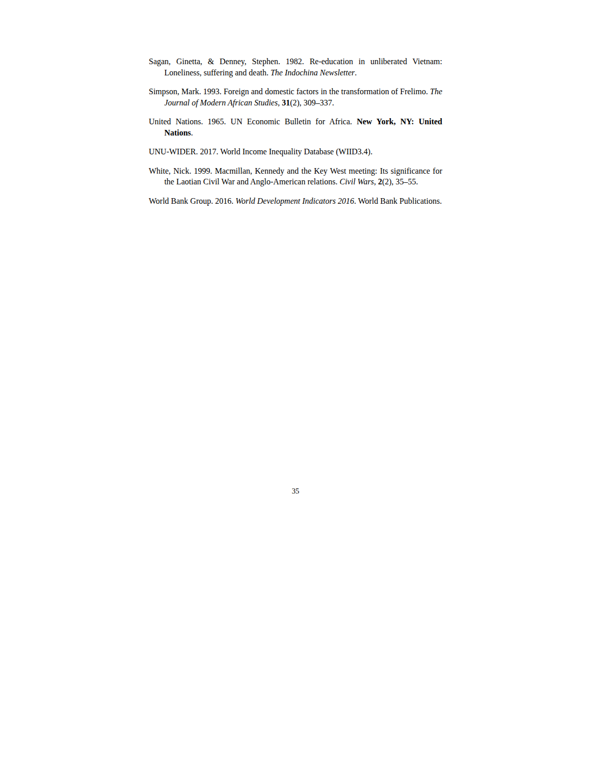Sagan, Ginetta, & Denney, Stephen. 1982. Re-education in unliberated Vietnam: Loneliness, suffering and death. The Indochina Newsletter.
Simpson, Mark. 1993. Foreign and domestic factors in the transformation of Frelimo. The Journal of Modern African Studies, 31(2), 309–337.
United Nations. 1965. UN Economic Bulletin for Africa. New York, NY: United Nations.
UNU-WIDER. 2017. World Income Inequality Database (WIID3.4).
White, Nick. 1999. Macmillan, Kennedy and the Key West meeting: Its significance for the Laotian Civil War and Anglo-American relations. Civil Wars, 2(2), 35–55.
World Bank Group. 2016. World Development Indicators 2016. World Bank Publications.
35